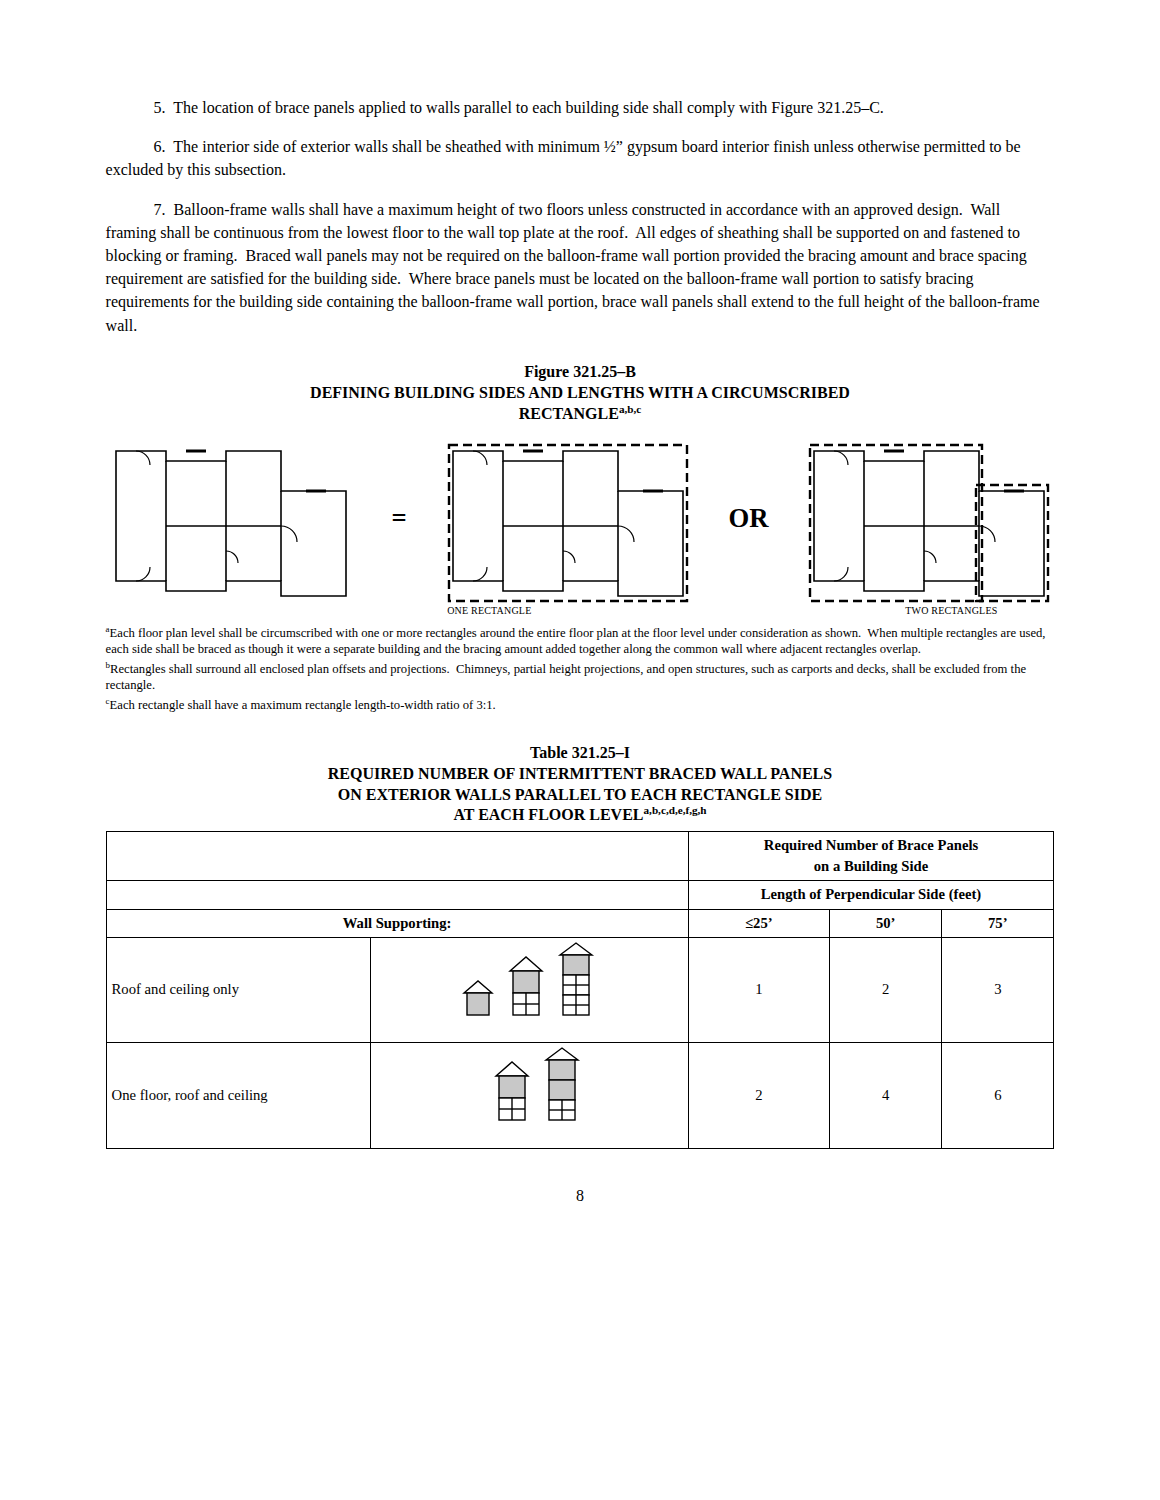5. The location of brace panels applied to walls parallel to each building side shall comply with Figure 321.25–C.
6. The interior side of exterior walls shall be sheathed with minimum ½” gypsum board interior finish unless otherwise permitted to be excluded by this subsection.
7. Balloon-frame walls shall have a maximum height of two floors unless constructed in accordance with an approved design. Wall framing shall be continuous from the lowest floor to the wall top plate at the roof. All edges of sheathing shall be supported on and fastened to blocking or framing. Braced wall panels may not be required on the balloon-frame wall portion provided the bracing amount and brace spacing requirement are satisfied for the building side. Where brace panels must be located on the balloon-frame wall portion to satisfy bracing requirements for the building side containing the balloon-frame wall portion, brace wall panels shall extend to the full height of the balloon-frame wall.
Figure 321.25–B
DEFINING BUILDING SIDES AND LENGTHS WITH A CIRCUMSCRIBED
RECTANGLEa,b,c
=
OR
ONE RECTANGLE TWO RECTANGLES
aEach floor plan level shall be circumscribed with one or more rectangles around the entire floor plan at the floor level under consideration as shown. When multiple rectangles are used, each side shall be braced as though it were a separate building and the bracing amount added together along the common wall where adjacent rectangles overlap.
bRectangles shall surround all enclosed plan offsets and projections. Chimneys, partial height projections, and open structures, such as carports and decks, shall be excluded from the rectangle.
cEach rectangle shall have a maximum rectangle length-to-width ratio of 3:1.
Table 321.25–I
REQUIRED NUMBER OF INTERMITTENT BRACED WALL PANELS
ON EXTERIOR WALLS PARALLEL TO EACH RECTANGLE SIDE
AT EACH FLOOR LEVELa,b,c,d,e,f,g,h
| | Required Number of Brace Panels on a Building Side |
| | Length of Perpendicular Side (feet) |
| Wall Supporting: | ≤25’ | 50’ | 75’ |
| Roof and ceiling only | | 1 | 2 | 3 |
| One floor, roof and ceiling | | 2 | 4 | 6 |
8